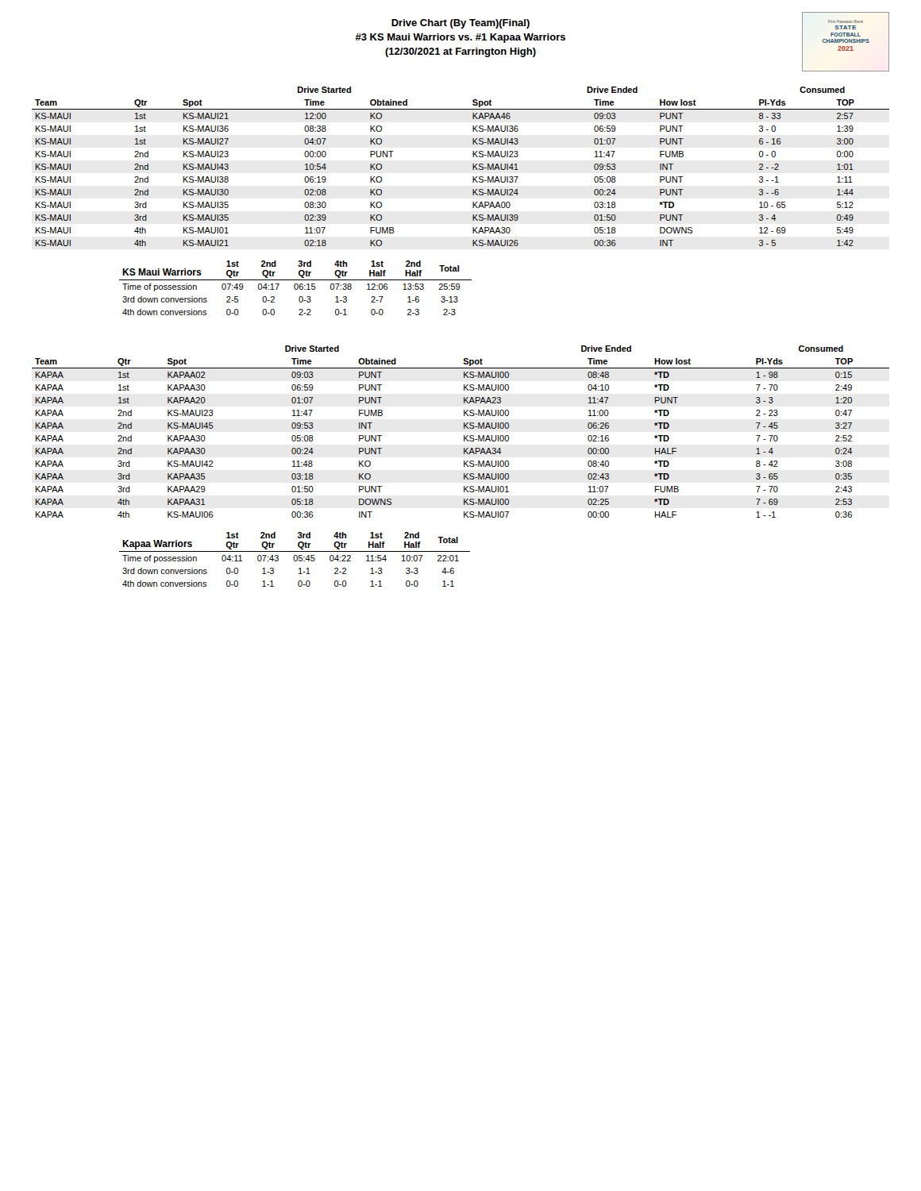First Hawaiian Bank
STATE
FOOTBALL
CHAMPIONSHIPS
2021
Drive Chart (By Team)(Final)
#3 KS Maui Warriors vs. #1 Kapaa Warriors
(12/30/2021 at Farrington High)
| | Drive Started | Drive Ended | Consumed |
| --- | --- | --- | --- |
| Team | Qtr | Spot | Time | Obtained | Spot | Time | How lost | Pl-Yds | TOP |
| KS-MAUI | 1st | KS-MAUI21 | 12:00 | KO | KAPAA46 | 09:03 | PUNT | 8 - 33 | 2:57 |
| KS-MAUI | 1st | KS-MAUI36 | 08:38 | KO | KS-MAUI36 | 06:59 | PUNT | 3 - 0 | 1:39 |
| KS-MAUI | 1st | KS-MAUI27 | 04:07 | KO | KS-MAUI43 | 01:07 | PUNT | 6 - 16 | 3:00 |
| KS-MAUI | 2nd | KS-MAUI23 | 00:00 | PUNT | KS-MAUI23 | 11:47 | FUMB | 0 - 0 | 0:00 |
| KS-MAUI | 2nd | KS-MAUI43 | 10:54 | KO | KS-MAUI41 | 09:53 | INT | 2 - -2 | 1:01 |
| KS-MAUI | 2nd | KS-MAUI38 | 06:19 | KO | KS-MAUI37 | 05:08 | PUNT | 3 - -1 | 1:11 |
| KS-MAUI | 2nd | KS-MAUI30 | 02:08 | KO | KS-MAUI24 | 00:24 | PUNT | 3 - -6 | 1:44 |
| KS-MAUI | 3rd | KS-MAUI35 | 08:30 | KO | KAPAA00 | 03:18 | *TD | 10 - 65 | 5:12 |
| KS-MAUI | 3rd | KS-MAUI35 | 02:39 | KO | KS-MAUI39 | 01:50 | PUNT | 3 - 4 | 0:49 |
| KS-MAUI | 4th | KS-MAUI01 | 11:07 | FUMB | KAPAA30 | 05:18 | DOWNS | 12 - 69 | 5:49 |
| KS-MAUI | 4th | KS-MAUI21 | 02:18 | KO | KS-MAUI26 | 00:36 | INT | 3 - 5 | 1:42 |
| KS Maui Warriors | 1st Qtr | 2nd Qtr | 3rd Qtr | 4th Qtr | 1st Half | 2nd Half | Total |
| --- | --- | --- | --- | --- | --- | --- | --- |
| Time of possession | 07:49 | 04:17 | 06:15 | 07:38 | 12:06 | 13:53 | 25:59 |
| 3rd down conversions | 2-5 | 0-2 | 0-3 | 1-3 | 2-7 | 1-6 | 3-13 |
| 4th down conversions | 0-0 | 0-0 | 2-2 | 0-1 | 0-0 | 2-3 | 2-3 |
| | Drive Started | Drive Ended | Consumed |
| --- | --- | --- | --- |
| Team | Qtr | Spot | Time | Obtained | Spot | Time | How lost | Pl-Yds | TOP |
| KAPAA | 1st | KAPAA02 | 09:03 | PUNT | KS-MAUI00 | 08:48 | *TD | 1 - 98 | 0:15 |
| KAPAA | 1st | KAPAA30 | 06:59 | PUNT | KS-MAUI00 | 04:10 | *TD | 7 - 70 | 2:49 |
| KAPAA | 1st | KAPAA20 | 01:07 | PUNT | KAPAA23 | 11:47 | PUNT | 3 - 3 | 1:20 |
| KAPAA | 2nd | KS-MAUI23 | 11:47 | FUMB | KS-MAUI00 | 11:00 | *TD | 2 - 23 | 0:47 |
| KAPAA | 2nd | KS-MAUI45 | 09:53 | INT | KS-MAUI00 | 06:26 | *TD | 7 - 45 | 3:27 |
| KAPAA | 2nd | KAPAA30 | 05:08 | PUNT | KS-MAUI00 | 02:16 | *TD | 7 - 70 | 2:52 |
| KAPAA | 2nd | KAPAA30 | 00:24 | PUNT | KAPAA34 | 00:00 | HALF | 1 - 4 | 0:24 |
| KAPAA | 3rd | KS-MAUI42 | 11:48 | KO | KS-MAUI00 | 08:40 | *TD | 8 - 42 | 3:08 |
| KAPAA | 3rd | KAPAA35 | 03:18 | KO | KS-MAUI00 | 02:43 | *TD | 3 - 65 | 0:35 |
| KAPAA | 3rd | KAPAA29 | 01:50 | PUNT | KS-MAUI01 | 11:07 | FUMB | 7 - 70 | 2:43 |
| KAPAA | 4th | KAPAA31 | 05:18 | DOWNS | KS-MAUI00 | 02:25 | *TD | 7 - 69 | 2:53 |
| KAPAA | 4th | KS-MAUI06 | 00:36 | INT | KS-MAUI07 | 00:00 | HALF | 1 - -1 | 0:36 |
| Kapaa Warriors | 1st Qtr | 2nd Qtr | 3rd Qtr | 4th Qtr | 1st Half | 2nd Half | Total |
| --- | --- | --- | --- | --- | --- | --- | --- |
| Time of possession | 04:11 | 07:43 | 05:45 | 04:22 | 11:54 | 10:07 | 22:01 |
| 3rd down conversions | 0-0 | 1-3 | 1-1 | 2-2 | 1-3 | 3-3 | 4-6 |
| 4th down conversions | 0-0 | 1-1 | 0-0 | 0-0 | 1-1 | 0-0 | 1-1 |